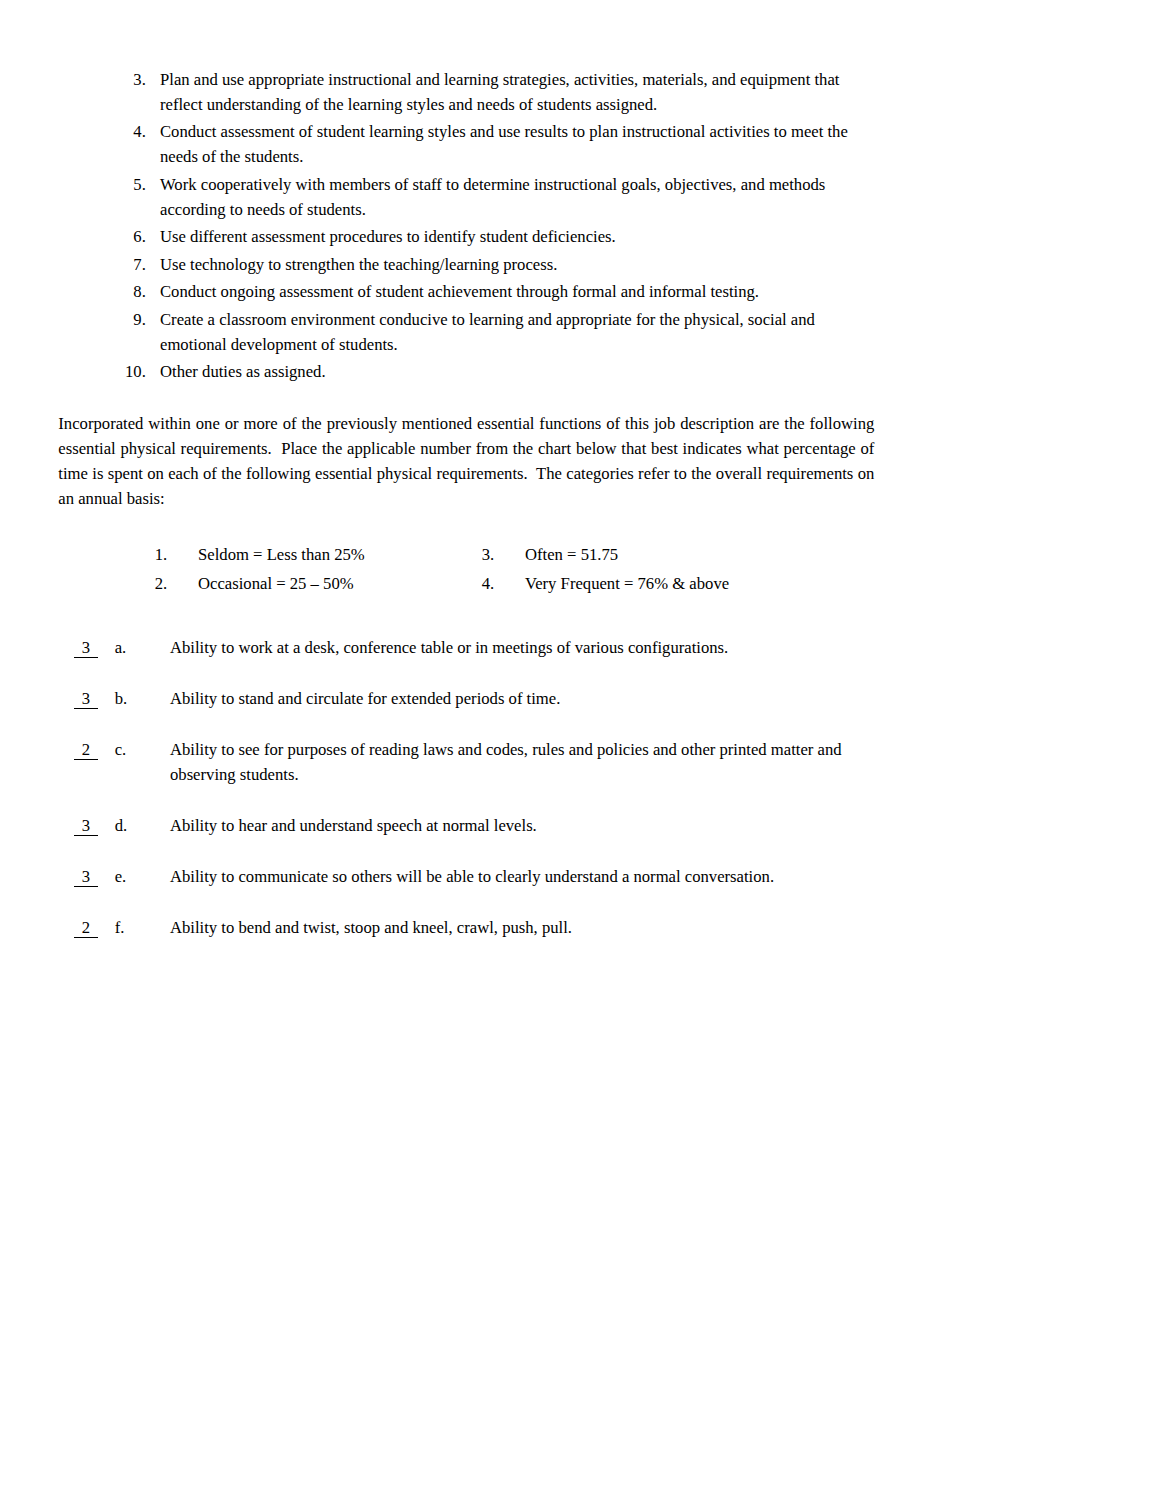Plan and use appropriate instructional and learning strategies, activities, materials, and equipment that reflect understanding of the learning styles and needs of students assigned.
Conduct assessment of student learning styles and use results to plan instructional activities to meet the needs of the students.
Work cooperatively with members of staff to determine instructional goals, objectives, and methods according to needs of students.
Use different assessment procedures to identify student deficiencies.
Use technology to strengthen the teaching/learning process.
Conduct ongoing assessment of student achievement through formal and informal testing.
Create a classroom environment conducive to learning and appropriate for the physical, social and emotional development of students.
Other duties as assigned.
Incorporated within one or more of the previously mentioned essential functions of this job description are the following essential physical requirements. Place the applicable number from the chart below that best indicates what percentage of time is spent on each of the following essential physical requirements. The categories refer to the overall requirements on an annual basis:
| 1. | Seldom = Less than 25% | | 3. | Often = 51.75 |
| 2. | Occasional = 25 – 50% | | 4. | Very Frequent = 76% & above |
| 3 | a. | Ability to work at a desk, conference table or in meetings of various configurations. |
| 3 | b. | Ability to stand and circulate for extended periods of time. |
| 2 | c. | Ability to see for purposes of reading laws and codes, rules and policies and other printed matter and observing students. |
| 3 | d. | Ability to hear and understand speech at normal levels. |
| 3 | e. | Ability to communicate so others will be able to clearly understand a normal conversation. |
| 2 | f. | Ability to bend and twist, stoop and kneel, crawl, push, pull. |